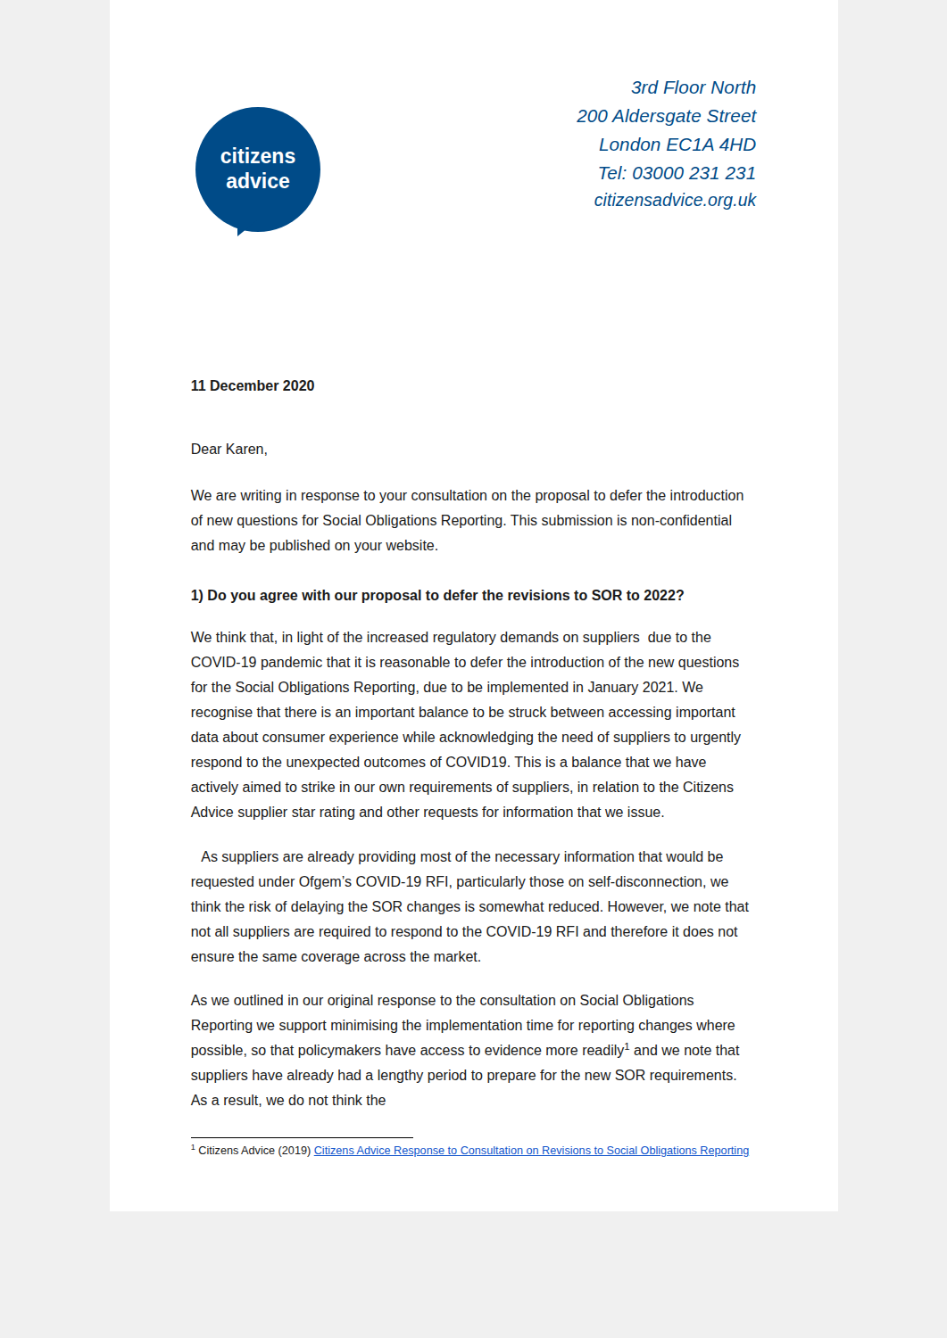Citizens Advice citizens advice
3rd Floor North
200 Aldersgate Street
London EC1A 4HD
Tel: 03000 231 231
citizensadvice.org.uk
11 December 2020
Dear Karen,
We are writing in response to your consultation on the proposal to defer the introduction of new questions for Social Obligations Reporting. This submission is non-confidential and may be published on your website.
1) Do you agree with our proposal to defer the revisions to SOR to 2022?
We think that, in light of the increased regulatory demands on suppliers due to the COVID-19 pandemic that it is reasonable to defer the introduction of the new questions for the Social Obligations Reporting, due to be implemented in January 2021. We recognise that there is an important balance to be struck between accessing important data about consumer experience while acknowledging the need of suppliers to urgently respond to the unexpected outcomes of COVID19. This is a balance that we have actively aimed to strike in our own requirements of suppliers, in relation to the Citizens Advice supplier star rating and other requests for information that we issue.
As suppliers are already providing most of the necessary information that would be requested under Ofgem’s COVID-19 RFI, particularly those on self-disconnection, we think the risk of delaying the SOR changes is somewhat reduced. However, we note that not all suppliers are required to respond to the COVID-19 RFI and therefore it does not ensure the same coverage across the market.
As we outlined in our original response to the consultation on Social Obligations Reporting we support minimising the implementation time for reporting changes where possible, so that policymakers have access to evidence more readily1 and we note that suppliers have already had a lengthy period to prepare for the new SOR requirements. As a result, we do not think the
1 Citizens Advice (2019) Citizens Advice Response to Consultation on Revisions to Social Obligations Reporting